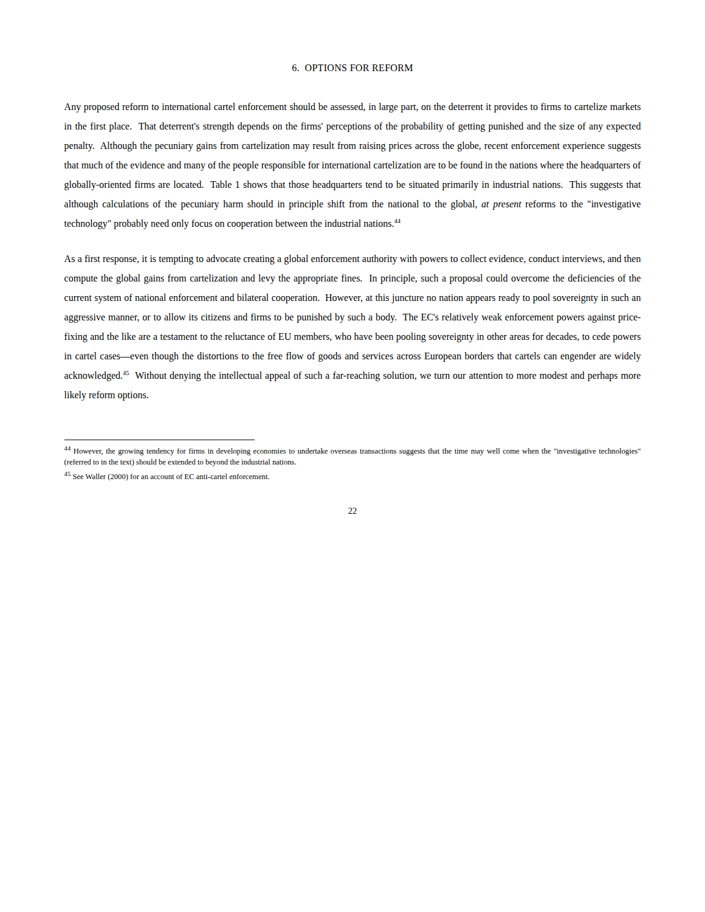6. OPTIONS FOR REFORM
Any proposed reform to international cartel enforcement should be assessed, in large part, on the deterrent it provides to firms to cartelize markets in the first place. That deterrent's strength depends on the firms' perceptions of the probability of getting punished and the size of any expected penalty. Although the pecuniary gains from cartelization may result from raising prices across the globe, recent enforcement experience suggests that much of the evidence and many of the people responsible for international cartelization are to be found in the nations where the headquarters of globally-oriented firms are located. Table 1 shows that those headquarters tend to be situated primarily in industrial nations. This suggests that although calculations of the pecuniary harm should in principle shift from the national to the global, at present reforms to the "investigative technology" probably need only focus on cooperation between the industrial nations.44
As a first response, it is tempting to advocate creating a global enforcement authority with powers to collect evidence, conduct interviews, and then compute the global gains from cartelization and levy the appropriate fines. In principle, such a proposal could overcome the deficiencies of the current system of national enforcement and bilateral cooperation. However, at this juncture no nation appears ready to pool sovereignty in such an aggressive manner, or to allow its citizens and firms to be punished by such a body. The EC's relatively weak enforcement powers against price-fixing and the like are a testament to the reluctance of EU members, who have been pooling sovereignty in other areas for decades, to cede powers in cartel cases—even though the distortions to the free flow of goods and services across European borders that cartels can engender are widely acknowledged.45 Without denying the intellectual appeal of such a far-reaching solution, we turn our attention to more modest and perhaps more likely reform options.
44 However, the growing tendency for firms in developing economies to undertake overseas transactions suggests that the time may well come when the "investigative technologies" (referred to in the text) should be extended to beyond the industrial nations.
45 See Waller (2000) for an account of EC anti-cartel enforcement.
22